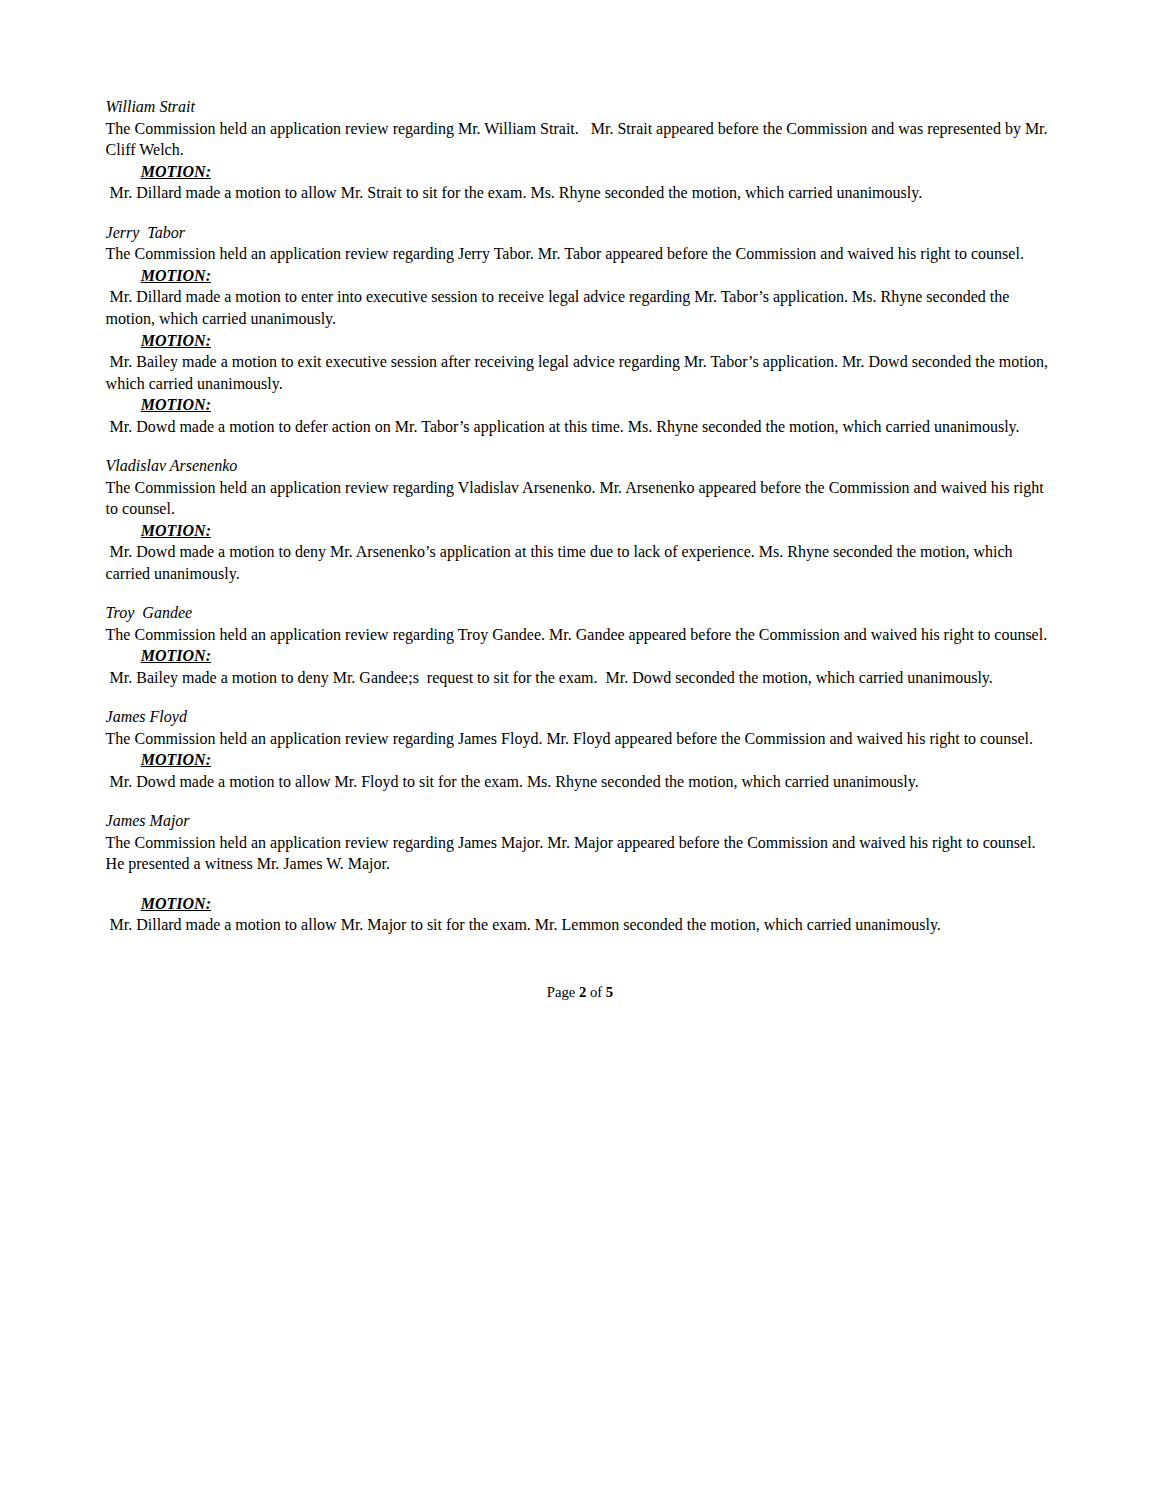William Strait
The Commission held an application review regarding Mr. William Strait. Mr. Strait appeared before the Commission and was represented by Mr. Cliff Welch.
MOTION:
Mr. Dillard made a motion to allow Mr. Strait to sit for the exam. Ms. Rhyne seconded the motion, which carried unanimously.
Jerry Tabor
The Commission held an application review regarding Jerry Tabor. Mr. Tabor appeared before the Commission and waived his right to counsel.
MOTION:
Mr. Dillard made a motion to enter into executive session to receive legal advice regarding Mr. Tabor’s application. Ms. Rhyne seconded the motion, which carried unanimously.
MOTION:
Mr. Bailey made a motion to exit executive session after receiving legal advice regarding Mr. Tabor’s application. Mr. Dowd seconded the motion, which carried unanimously.
MOTION:
Mr. Dowd made a motion to defer action on Mr. Tabor’s application at this time. Ms. Rhyne seconded the motion, which carried unanimously.
Vladislav Arsenenko
The Commission held an application review regarding Vladislav Arsenenko. Mr. Arsenenko appeared before the Commission and waived his right to counsel.
MOTION:
Mr. Dowd made a motion to deny Mr. Arsenenko’s application at this time due to lack of experience. Ms. Rhyne seconded the motion, which carried unanimously.
Troy Gandee
The Commission held an application review regarding Troy Gandee. Mr. Gandee appeared before the Commission and waived his right to counsel.
MOTION:
Mr. Bailey made a motion to deny Mr. Gandee;s request to sit for the exam. Mr. Dowd seconded the motion, which carried unanimously.
James Floyd
The Commission held an application review regarding James Floyd. Mr. Floyd appeared before the Commission and waived his right to counsel.
MOTION:
Mr. Dowd made a motion to allow Mr. Floyd to sit for the exam. Ms. Rhyne seconded the motion, which carried unanimously.
James Major
The Commission held an application review regarding James Major. Mr. Major appeared before the Commission and waived his right to counsel. He presented a witness Mr. James W. Major.
MOTION:
Mr. Dillard made a motion to allow Mr. Major to sit for the exam. Mr. Lemmon seconded the motion, which carried unanimously.
Page 2 of 5